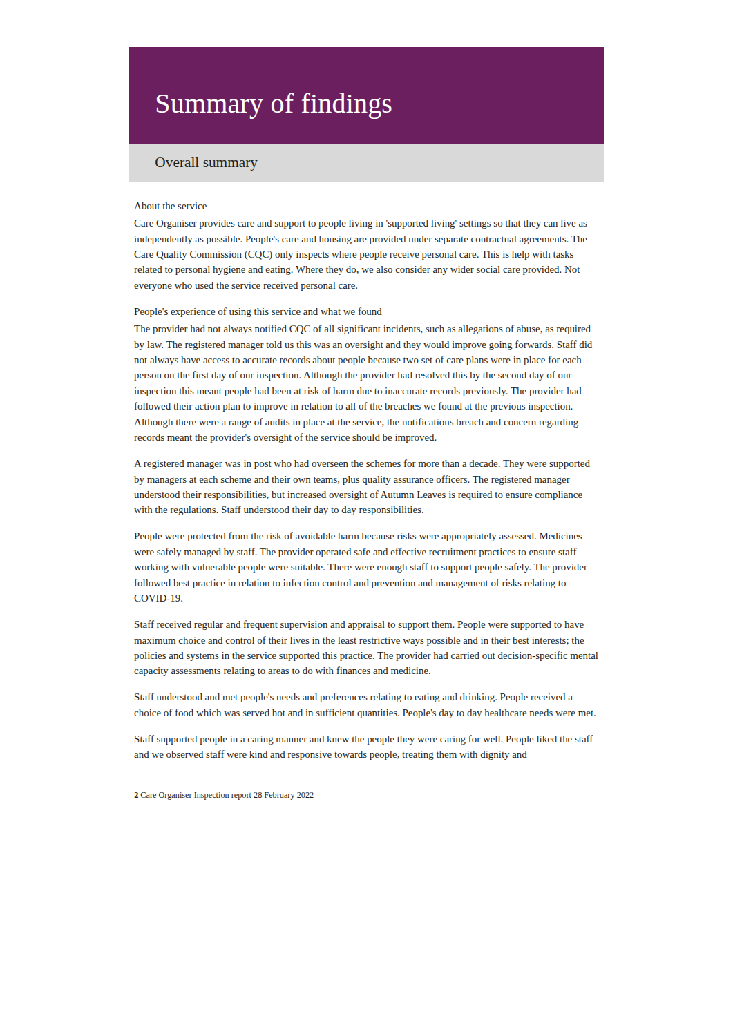Summary of findings
Overall summary
About the service
Care Organiser provides care and support to people living in 'supported living' settings so that they can live as independently as possible. People's care and housing are provided under separate contractual agreements. The Care Quality Commission (CQC) only inspects where people receive personal care. This is help with tasks related to personal hygiene and eating. Where they do, we also consider any wider social care provided. Not everyone who used the service received personal care.
People's experience of using this service and what we found
The provider had not always notified CQC of all significant incidents, such as allegations of abuse, as required by law. The registered manager told us this was an oversight and they would improve going forwards. Staff did not always have access to accurate records about people because two set of care plans were in place for each person on the first day of our inspection. Although the provider had resolved this by the second day of our inspection this meant people had been at risk of harm due to inaccurate records previously. The provider had followed their action plan to improve in relation to all of the breaches we found at the previous inspection. Although there were a range of audits in place at the service, the notifications breach and concern regarding records meant the provider's oversight of the service should be improved.
A registered manager was in post who had overseen the schemes for more than a decade. They were supported by managers at each scheme and their own teams, plus quality assurance officers. The registered manager understood their responsibilities, but increased oversight of Autumn Leaves is required to ensure compliance with the regulations. Staff understood their day to day responsibilities.
People were protected from the risk of avoidable harm because risks were appropriately assessed. Medicines were safely managed by staff. The provider operated safe and effective recruitment practices to ensure staff working with vulnerable people were suitable. There were enough staff to support people safely. The provider followed best practice in relation to infection control and prevention and management of risks relating to COVID-19.
Staff received regular and frequent supervision and appraisal to support them. People were supported to have maximum choice and control of their lives in the least restrictive ways possible and in their best interests; the policies and systems in the service supported this practice. The provider had carried out decision-specific mental capacity assessments relating to areas to do with finances and medicine.
Staff understood and met people's needs and preferences relating to eating and drinking. People received a choice of food which was served hot and in sufficient quantities. People's day to day healthcare needs were met.
Staff supported people in a caring manner and knew the people they were caring for well. People liked the staff and we observed staff were kind and responsive towards people, treating them with dignity and
2 Care Organiser Inspection report 28 February 2022